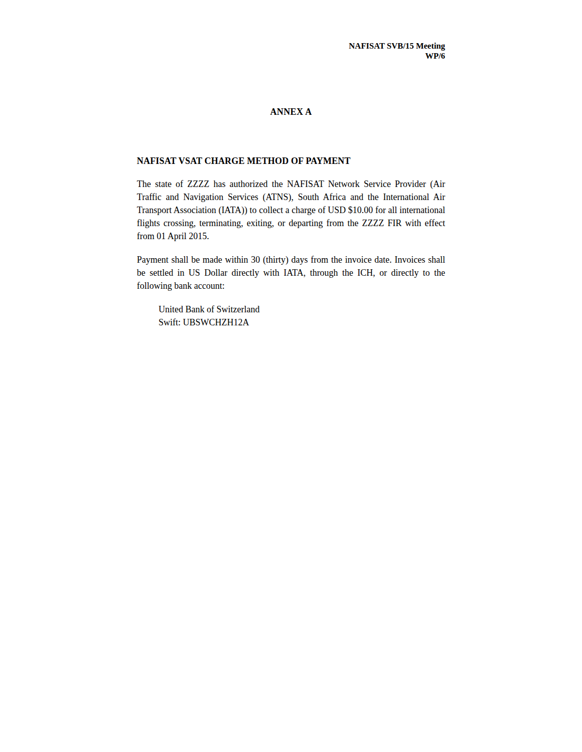NAFISAT SVB/15 Meeting
WP/6
ANNEX A
NAFISAT VSAT CHARGE METHOD OF PAYMENT
The state of ZZZZ has authorized the NAFISAT Network Service Provider (Air Traffic and Navigation Services (ATNS), South Africa and the International Air Transport Association (IATA)) to collect a charge of USD $10.00 for all international flights crossing, terminating, exiting, or departing from the ZZZZ FIR with effect from 01 April 2015.
Payment shall be made within 30 (thirty) days from the invoice date. Invoices shall be settled in US Dollar directly with IATA, through the ICH, or directly to the following bank account:
United Bank of Switzerland
Swift: UBSWCHZH12A